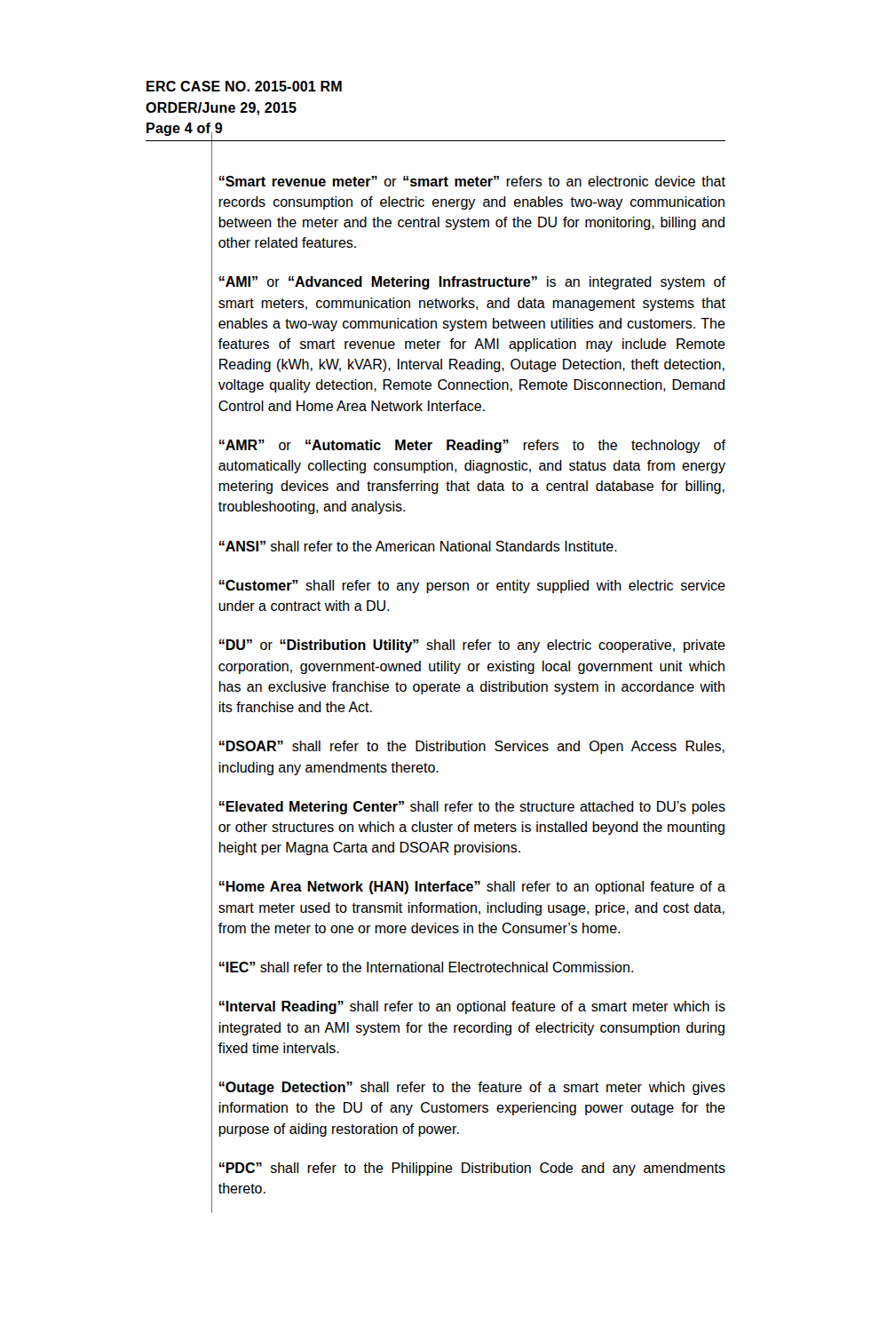ERC CASE NO. 2015-001 RM
ORDER/June 29, 2015
Page 4 of 9
“Smart revenue meter” or “smart meter” refers to an electronic device that records consumption of electric energy and enables two-way communication between the meter and the central system of the DU for monitoring, billing and other related features.
“AMI” or “Advanced Metering Infrastructure” is an integrated system of smart meters, communication networks, and data management systems that enables a two-way communication system between utilities and customers. The features of smart revenue meter for AMI application may include Remote Reading (kWh, kW, kVAR), Interval Reading, Outage Detection, theft detection, voltage quality detection, Remote Connection, Remote Disconnection, Demand Control and Home Area Network Interface.
“AMR” or “Automatic Meter Reading” refers to the technology of automatically collecting consumption, diagnostic, and status data from energy metering devices and transferring that data to a central database for billing, troubleshooting, and analysis.
“ANSI” shall refer to the American National Standards Institute.
“Customer” shall refer to any person or entity supplied with electric service under a contract with a DU.
“DU” or “Distribution Utility” shall refer to any electric cooperative, private corporation, government-owned utility or existing local government unit which has an exclusive franchise to operate a distribution system in accordance with its franchise and the Act.
“DSOAR” shall refer to the Distribution Services and Open Access Rules, including any amendments thereto.
“Elevated Metering Center” shall refer to the structure attached to DU’s poles or other structures on which a cluster of meters is installed beyond the mounting height per Magna Carta and DSOAR provisions.
“Home Area Network (HAN) Interface” shall refer to an optional feature of a smart meter used to transmit information, including usage, price, and cost data, from the meter to one or more devices in the Consumer’s home.
“IEC” shall refer to the International Electrotechnical Commission.
“Interval Reading” shall refer to an optional feature of a smart meter which is integrated to an AMI system for the recording of electricity consumption during fixed time intervals.
“Outage Detection” shall refer to the feature of a smart meter which gives information to the DU of any Customers experiencing power outage for the purpose of aiding restoration of power.
“PDC” shall refer to the Philippine Distribution Code and any amendments thereto.